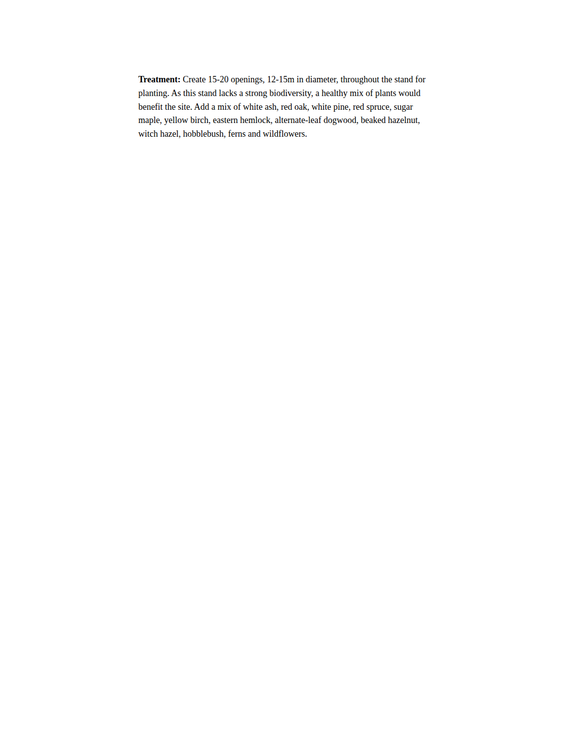Treatment: Create 15-20 openings, 12-15m in diameter, throughout the stand for planting. As this stand lacks a strong biodiversity, a healthy mix of plants would benefit the site. Add a mix of white ash, red oak, white pine, red spruce, sugar maple, yellow birch, eastern hemlock, alternate-leaf dogwood, beaked hazelnut, witch hazel, hobblebush, ferns and wildflowers.